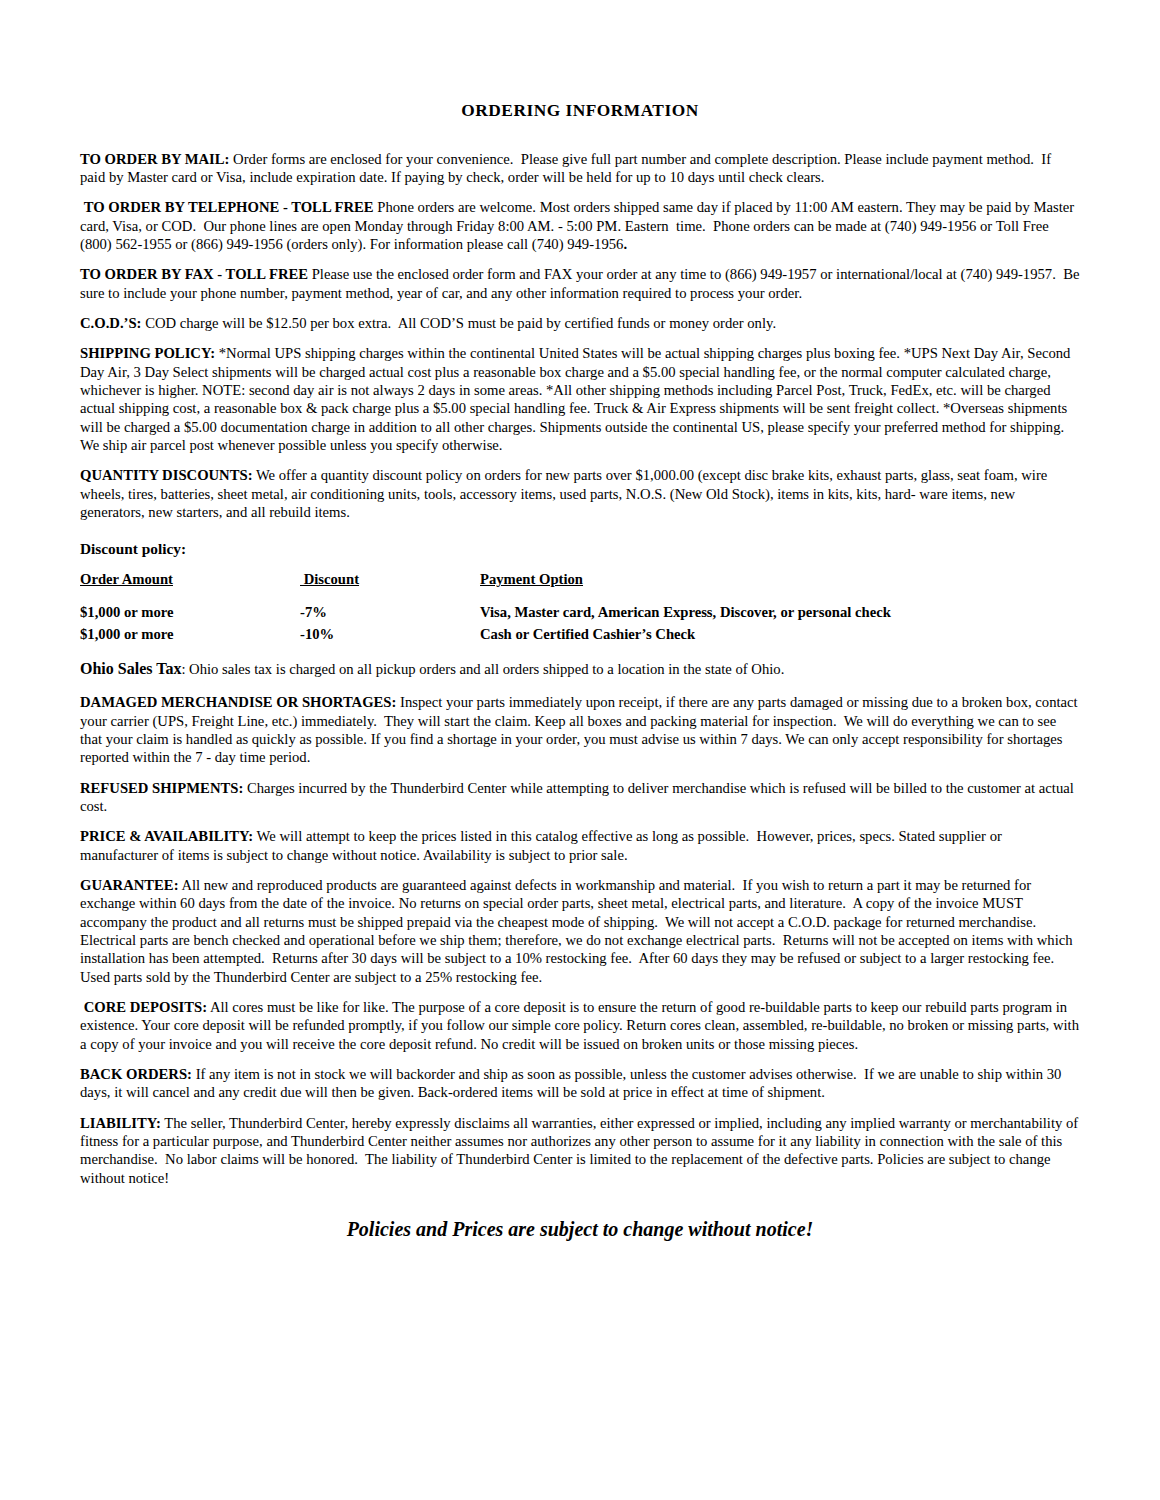ORDERING INFORMATION
TO ORDER BY MAIL: Order forms are enclosed for your convenience. Please give full part number and complete description. Please include payment method. If paid by Master card or Visa, include expiration date. If paying by check, order will be held for up to 10 days until check clears.
TO ORDER BY TELEPHONE - TOLL FREE Phone orders are welcome. Most orders shipped same day if placed by 11:00 AM eastern. They may be paid by Master card, Visa, or COD. Our phone lines are open Monday through Friday 8:00 AM. - 5:00 PM. Eastern time. Phone orders can be made at (740) 949-1956 or Toll Free (800) 562-1955 or (866) 949-1956 (orders only). For information please call (740) 949-1956.
TO ORDER BY FAX - TOLL FREE Please use the enclosed order form and FAX your order at any time to (866) 949-1957 or international/local at (740) 949-1957. Be sure to include your phone number, payment method, year of car, and any other information required to process your order.
C.O.D.’S: COD charge will be $12.50 per box extra. All COD’S must be paid by certified funds or money order only.
SHIPPING POLICY: *Normal UPS shipping charges within the continental United States will be actual shipping charges plus boxing fee. *UPS Next Day Air, Second Day Air, 3 Day Select shipments will be charged actual cost plus a reasonable box charge and a $5.00 special handling fee, or the normal computer calculated charge, whichever is higher. NOTE: second day air is not always 2 days in some areas. *All other shipping methods including Parcel Post, Truck, FedEx, etc. will be charged actual shipping cost, a reasonable box & pack charge plus a $5.00 special handling fee. Truck & Air Express shipments will be sent freight collect. *Overseas shipments will be charged a $5.00 documentation charge in addition to all other charges. Shipments outside the continental US, please specify your preferred method for shipping. We ship air parcel post whenever possible unless you specify otherwise.
QUANTITY DISCOUNTS: We offer a quantity discount policy on orders for new parts over $1,000.00 (except disc brake kits, exhaust parts, glass, seat foam, wire wheels, tires, batteries, sheet metal, air conditioning units, tools, accessory items, used parts, N.O.S. (New Old Stock), items in kits, kits, hard- ware items, new generators, new starters, and all rebuild items.
Discount policy:
| Order Amount | Discount | Payment Option |
| --- | --- | --- |
| $1,000 or more | -7% | Visa, Master card, American Express, Discover, or personal check |
| $1,000 or more | -10% | Cash or Certified Cashier’s Check |
Ohio Sales Tax: Ohio sales tax is charged on all pickup orders and all orders shipped to a location in the state of Ohio.
DAMAGED MERCHANDISE OR SHORTAGES: Inspect your parts immediately upon receipt, if there are any parts damaged or missing due to a broken box, contact your carrier (UPS, Freight Line, etc.) immediately. They will start the claim. Keep all boxes and packing material for inspection. We will do everything we can to see that your claim is handled as quickly as possible. If you find a shortage in your order, you must advise us within 7 days. We can only accept responsibility for shortages reported within the 7 - day time period.
REFUSED SHIPMENTS: Charges incurred by the Thunderbird Center while attempting to deliver merchandise which is refused will be billed to the customer at actual cost.
PRICE & AVAILABILITY: We will attempt to keep the prices listed in this catalog effective as long as possible. However, prices, specs. Stated supplier or manufacturer of items is subject to change without notice. Availability is subject to prior sale.
GUARANTEE: All new and reproduced products are guaranteed against defects in workmanship and material. If you wish to return a part it may be returned for exchange within 60 days from the date of the invoice. No returns on special order parts, sheet metal, electrical parts, and literature. A copy of the invoice MUST accompany the product and all returns must be shipped prepaid via the cheapest mode of shipping. We will not accept a C.O.D. package for returned merchandise. Electrical parts are bench checked and operational before we ship them; therefore, we do not exchange electrical parts. Returns will not be accepted on items with which installation has been attempted. Returns after 30 days will be subject to a 10% restocking fee. After 60 days they may be refused or subject to a larger restocking fee. Used parts sold by the Thunderbird Center are subject to a 25% restocking fee.
CORE DEPOSITS: All cores must be like for like. The purpose of a core deposit is to ensure the return of good re-buildable parts to keep our rebuild parts program in existence. Your core deposit will be refunded promptly, if you follow our simple core policy. Return cores clean, assembled, re-buildable, no broken or missing parts, with a copy of your invoice and you will receive the core deposit refund. No credit will be issued on broken units or those missing pieces.
BACK ORDERS: If any item is not in stock we will backorder and ship as soon as possible, unless the customer advises otherwise. If we are unable to ship within 30 days, it will cancel and any credit due will then be given. Back-ordered items will be sold at price in effect at time of shipment.
LIABILITY: The seller, Thunderbird Center, hereby expressly disclaims all warranties, either expressed or implied, including any implied warranty or merchantability of fitness for a particular purpose, and Thunderbird Center neither assumes nor authorizes any other person to assume for it any liability in connection with the sale of this merchandise. No labor claims will be honored. The liability of Thunderbird Center is limited to the replacement of the defective parts. Policies are subject to change without notice!
Policies and Prices are subject to change without notice!